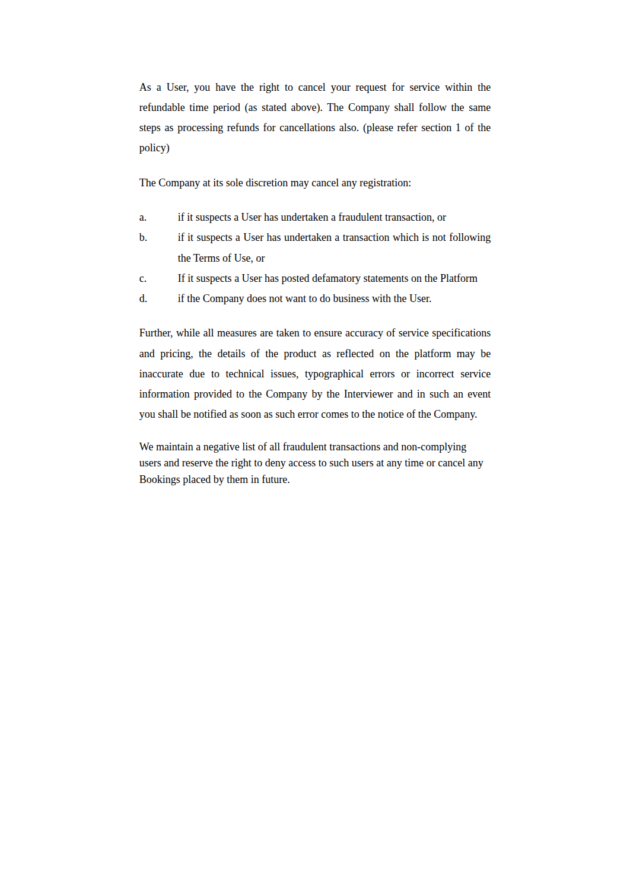As a User, you have the right to cancel your request for service within the refundable time period (as stated above). The Company shall follow the same steps as processing refunds for cancellations also. (please refer section 1 of the policy)
The Company at its sole discretion may cancel any registration:
a. if it suspects a User has undertaken a fraudulent transaction, or
b. if it suspects a User has undertaken a transaction which is not following the Terms of Use, or
c. If it suspects a User has posted defamatory statements on the Platform
d. if the Company does not want to do business with the User.
Further, while all measures are taken to ensure accuracy of service specifications and pricing, the details of the product as reflected on the platform may be inaccurate due to technical issues, typographical errors or incorrect service information provided to the Company by the Interviewer and in such an event you shall be notified as soon as such error comes to the notice of the Company.
We maintain a negative list of all fraudulent transactions and non-complying users and reserve the right to deny access to such users at any time or cancel any Bookings placed by them in future.